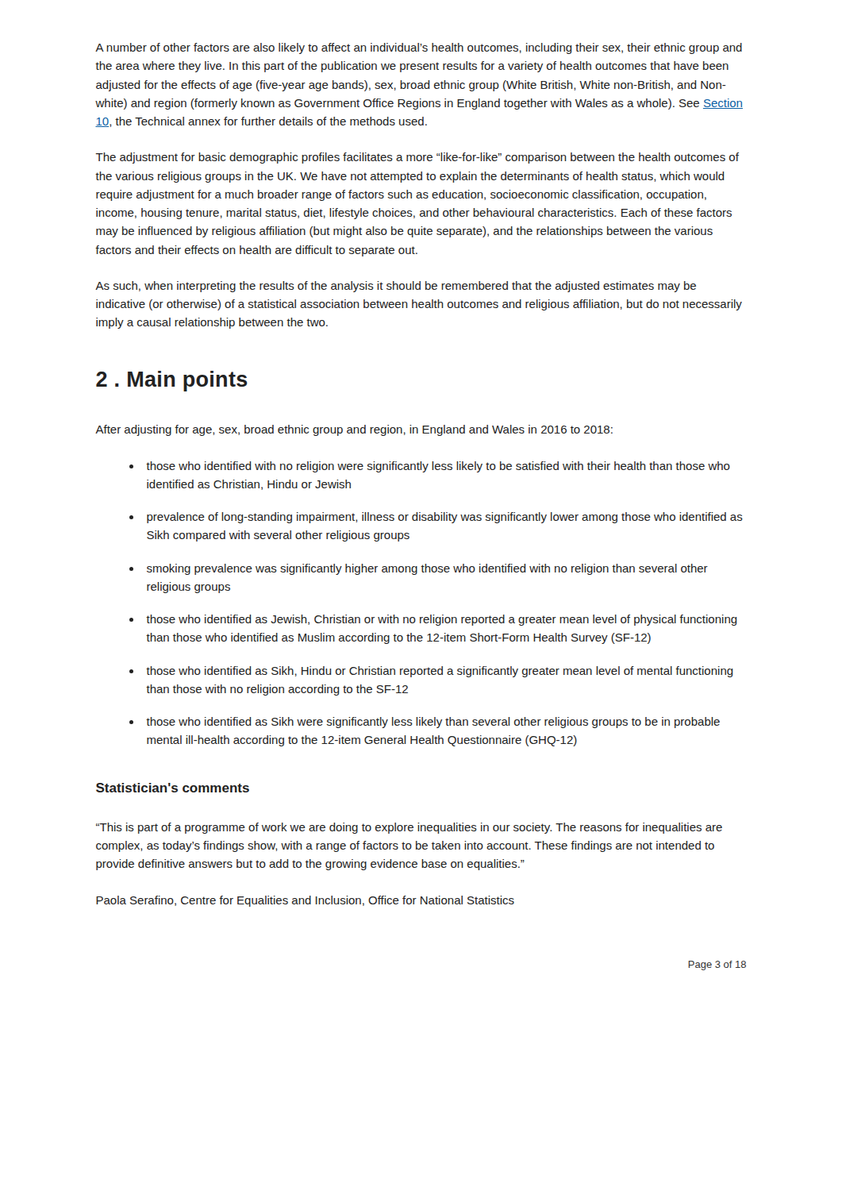A number of other factors are also likely to affect an individual’s health outcomes, including their sex, their ethnic group and the area where they live. In this part of the publication we present results for a variety of health outcomes that have been adjusted for the effects of age (five-year age bands), sex, broad ethnic group (White British, White non-British, and Non-white) and region (formerly known as Government Office Regions in England together with Wales as a whole). See Section 10, the Technical annex for further details of the methods used.
The adjustment for basic demographic profiles facilitates a more “like-for-like” comparison between the health outcomes of the various religious groups in the UK. We have not attempted to explain the determinants of health status, which would require adjustment for a much broader range of factors such as education, socioeconomic classification, occupation, income, housing tenure, marital status, diet, lifestyle choices, and other behavioural characteristics. Each of these factors may be influenced by religious affiliation (but might also be quite separate), and the relationships between the various factors and their effects on health are difficult to separate out.
As such, when interpreting the results of the analysis it should be remembered that the adjusted estimates may be indicative (or otherwise) of a statistical association between health outcomes and religious affiliation, but do not necessarily imply a causal relationship between the two.
2 . Main points
After adjusting for age, sex, broad ethnic group and region, in England and Wales in 2016 to 2018:
those who identified with no religion were significantly less likely to be satisfied with their health than those who identified as Christian, Hindu or Jewish
prevalence of long-standing impairment, illness or disability was significantly lower among those who identified as Sikh compared with several other religious groups
smoking prevalence was significantly higher among those who identified with no religion than several other religious groups
those who identified as Jewish, Christian or with no religion reported a greater mean level of physical functioning than those who identified as Muslim according to the 12-item Short-Form Health Survey (SF-12)
those who identified as Sikh, Hindu or Christian reported a significantly greater mean level of mental functioning than those with no religion according to the SF-12
those who identified as Sikh were significantly less likely than several other religious groups to be in probable mental ill-health according to the 12-item General Health Questionnaire (GHQ-12)
Statistician's comments
“This is part of a programme of work we are doing to explore inequalities in our society. The reasons for inequalities are complex, as today’s findings show, with a range of factors to be taken into account. These findings are not intended to provide definitive answers but to add to the growing evidence base on equalities.”
Paola Serafino, Centre for Equalities and Inclusion, Office for National Statistics
Page 3 of 18